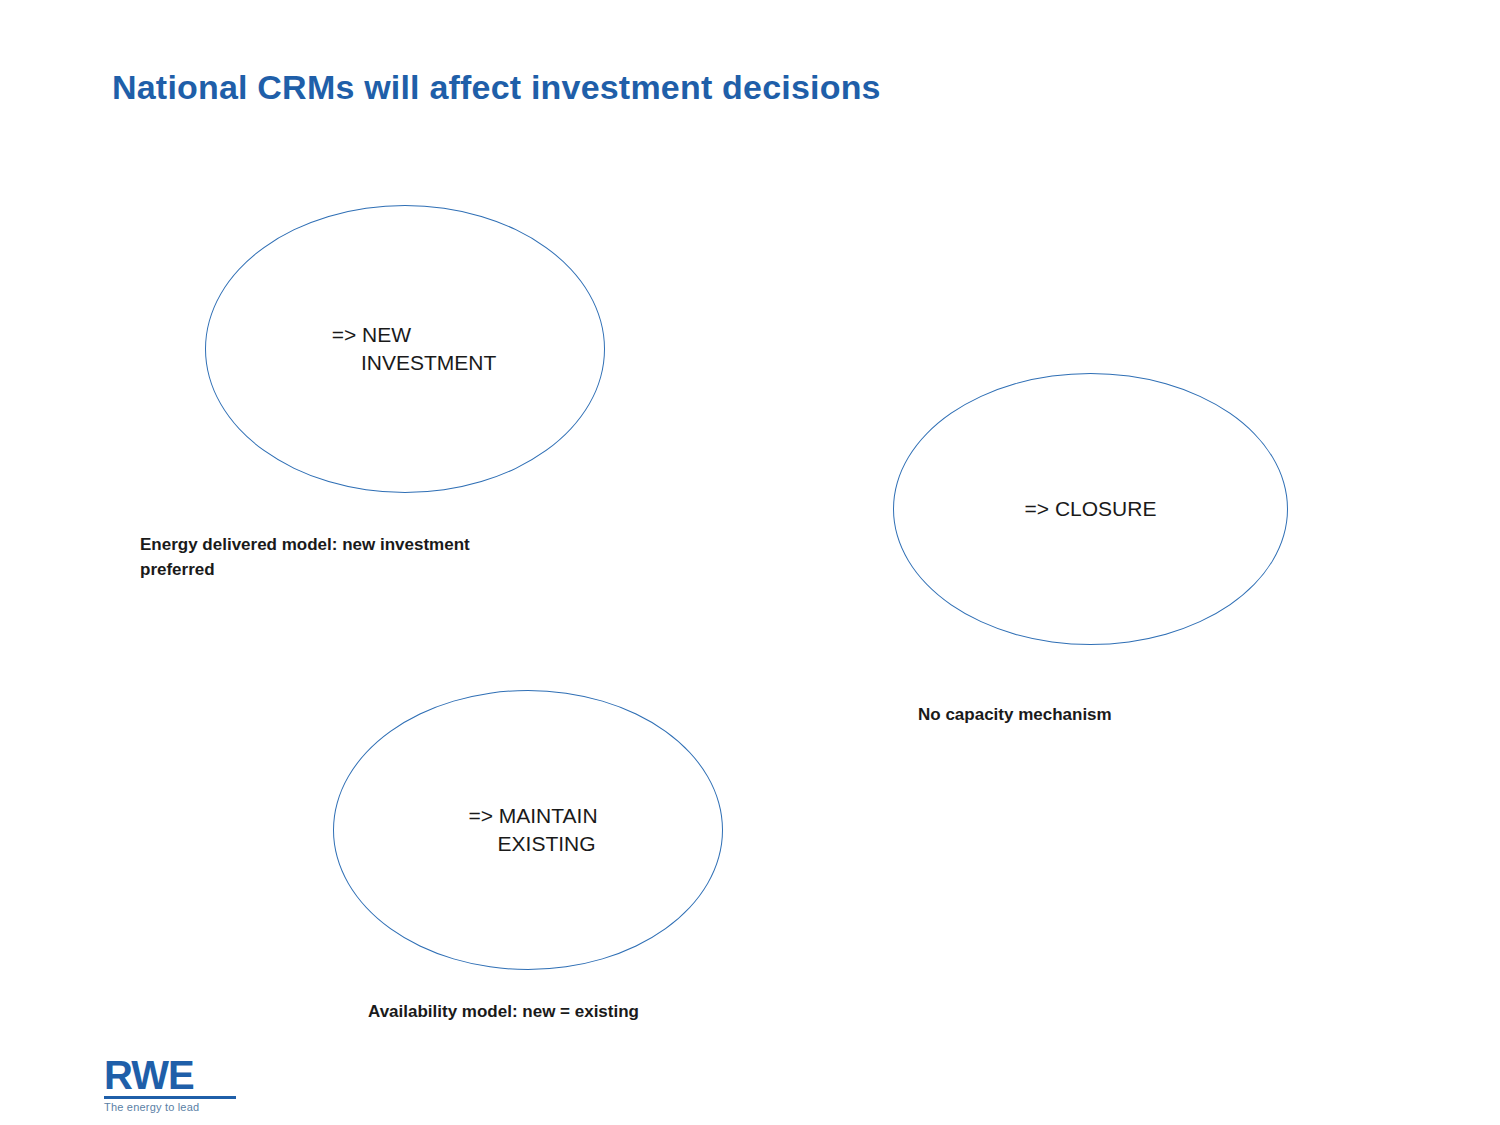National CRMs will affect investment decisions
=> NEW
INVESTMENT
=> CLOSURE
=> MAINTAIN
EXISTING
Energy delivered model: new investment preferred
No capacity mechanism
Availability model: new = existing
RWE
The energy to lead